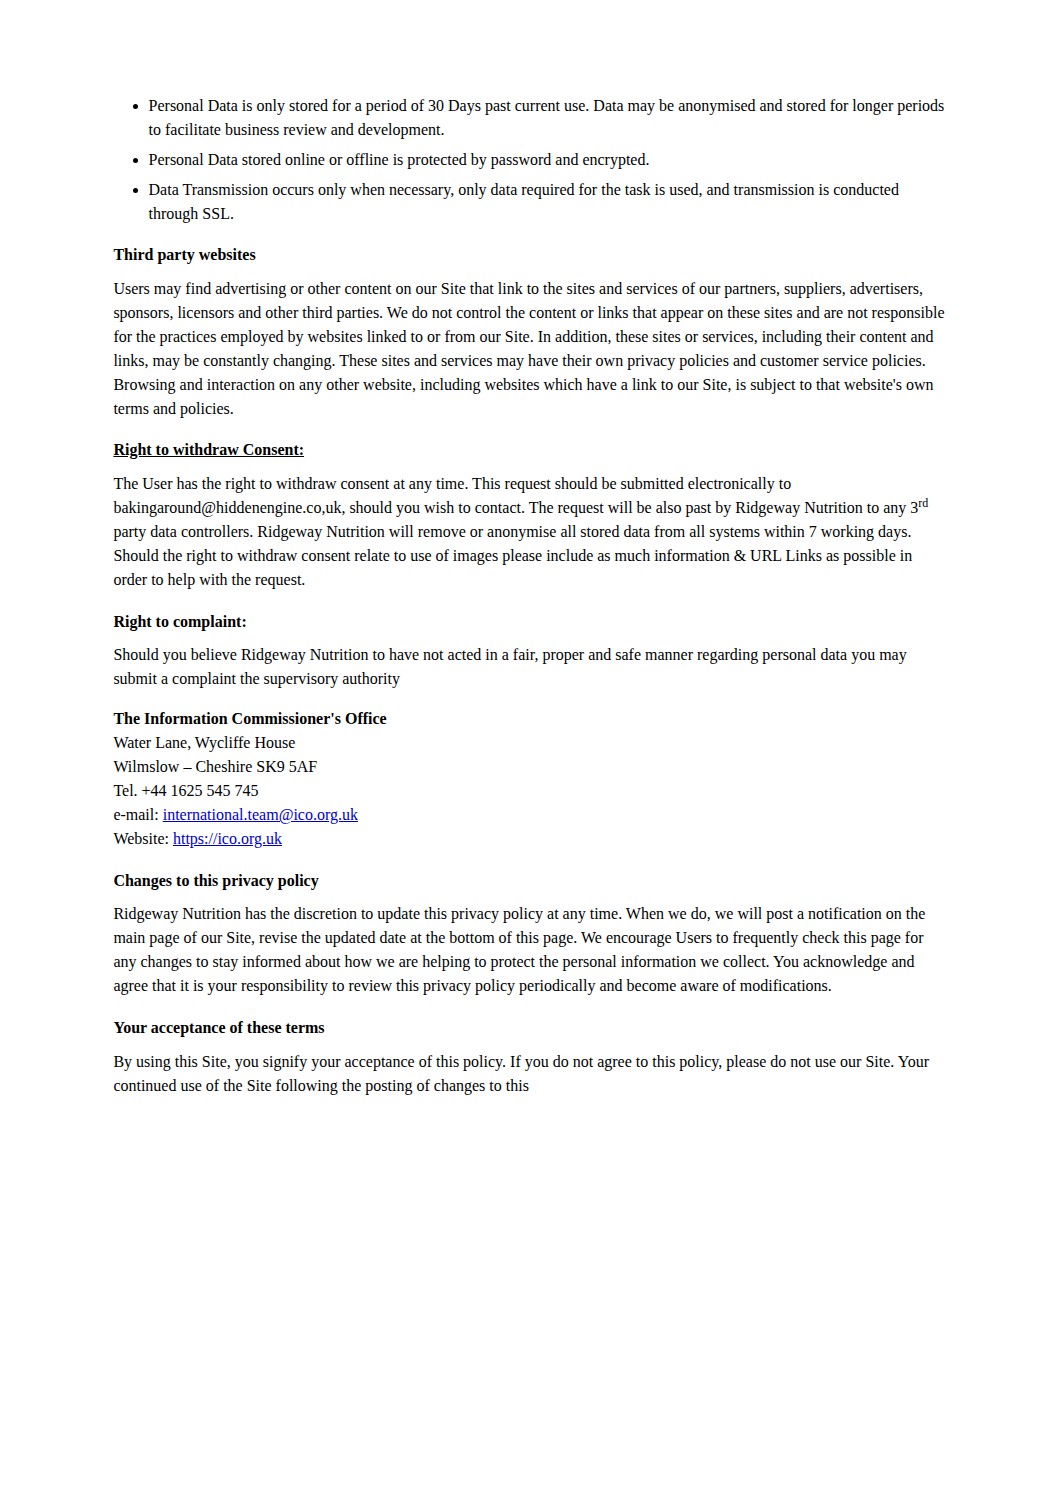Personal Data is only stored for a period of 30 Days past current use. Data may be anonymised and stored for longer periods to facilitate business review and development.
Personal Data stored online or offline is protected by password and encrypted.
Data Transmission occurs only when necessary, only data required for the task is used, and transmission is conducted through SSL.
Third party websites
Users may find advertising or other content on our Site that link to the sites and services of our partners, suppliers, advertisers, sponsors, licensors and other third parties. We do not control the content or links that appear on these sites and are not responsible for the practices employed by websites linked to or from our Site. In addition, these sites or services, including their content and links, may be constantly changing. These sites and services may have their own privacy policies and customer service policies. Browsing and interaction on any other website, including websites which have a link to our Site, is subject to that website's own terms and policies.
Right to withdraw Consent:
The User has the right to withdraw consent at any time. This request should be submitted electronically to bakingaround@hiddenengine.co,uk, should you wish to contact. The request will be also past by Ridgeway Nutrition to any 3rd party data controllers. Ridgeway Nutrition will remove or anonymise all stored data from all systems within 7 working days. Should the right to withdraw consent relate to use of images please include as much information & URL Links as possible in order to help with the request.
Right to complaint:
Should you believe Ridgeway Nutrition to have not acted in a fair, proper and safe manner regarding personal data you may submit a complaint the supervisory authority
The Information Commissioner's Office
Water Lane, Wycliffe House
Wilmslow – Cheshire SK9 5AF
Tel. +44 1625 545 745
e-mail: international.team@ico.org.uk
Website: https://ico.org.uk
Changes to this privacy policy
Ridgeway Nutrition has the discretion to update this privacy policy at any time. When we do, we will post a notification on the main page of our Site, revise the updated date at the bottom of this page. We encourage Users to frequently check this page for any changes to stay informed about how we are helping to protect the personal information we collect. You acknowledge and agree that it is your responsibility to review this privacy policy periodically and become aware of modifications.
Your acceptance of these terms
By using this Site, you signify your acceptance of this policy. If you do not agree to this policy, please do not use our Site. Your continued use of the Site following the posting of changes to this